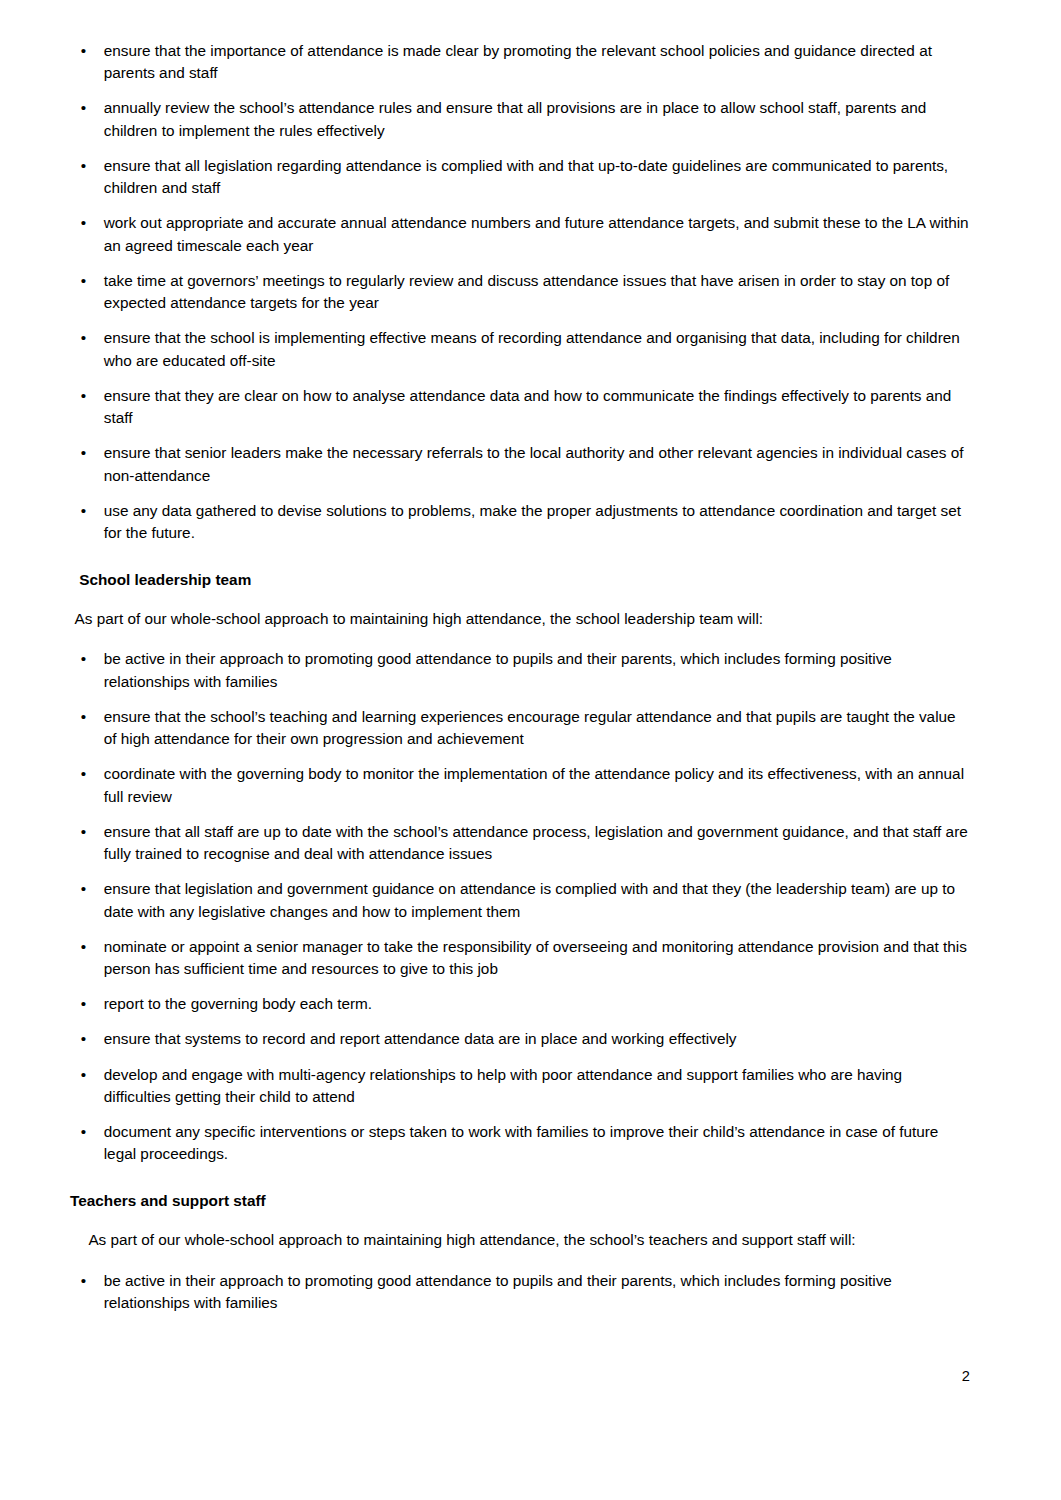ensure that the importance of attendance is made clear by promoting the relevant school policies and guidance directed at parents and staff
annually review the school’s attendance rules and ensure that all provisions are in place to allow school staff, parents and children to implement the rules effectively
ensure that all legislation regarding attendance is complied with and that up-to-date guidelines are communicated to parents, children and staff
work out appropriate and accurate annual attendance numbers and future attendance targets, and submit these to the LA within an agreed timescale each year
take time at governors’ meetings to regularly review and discuss attendance issues that have arisen in order to stay on top of expected attendance targets for the year
ensure that the school is implementing effective means of recording attendance and organising that data, including for children who are educated off-site
ensure that they are clear on how to analyse attendance data and how to communicate the findings effectively to parents and staff
ensure that senior leaders make the necessary referrals to the local authority and other relevant agencies in individual cases of non-attendance
use any data gathered to devise solutions to problems, make the proper adjustments to attendance coordination and target set for the future.
School leadership team
As part of our whole-school approach to maintaining high attendance, the school leadership team will:
be active in their approach to promoting good attendance to pupils and their parents, which includes forming positive relationships with families
ensure that the school’s teaching and learning experiences encourage regular attendance and that pupils are taught the value of high attendance for their own progression and achievement
coordinate with the governing body to monitor the implementation of the attendance policy and its effectiveness, with an annual full review
ensure that all staff are up to date with the school’s attendance process, legislation and government guidance, and that staff are fully trained to recognise and deal with attendance issues
ensure that legislation and government guidance on attendance is complied with and that they (the leadership team) are up to date with any legislative changes and how to implement them
nominate or appoint a senior manager to take the responsibility of overseeing and monitoring attendance provision and that this person has sufficient time and resources to give to this job
report to the governing body each term.
ensure that systems to record and report attendance data are in place and working effectively
develop and engage with multi-agency relationships to help with poor attendance and support families who are having difficulties getting their child to attend
document any specific interventions or steps taken to work with families to improve their child’s attendance in case of future legal proceedings.
Teachers and support staff
As part of our whole-school approach to maintaining high attendance, the school’s teachers and support staff will:
be active in their approach to promoting good attendance to pupils and their parents, which includes forming positive relationships with families
2